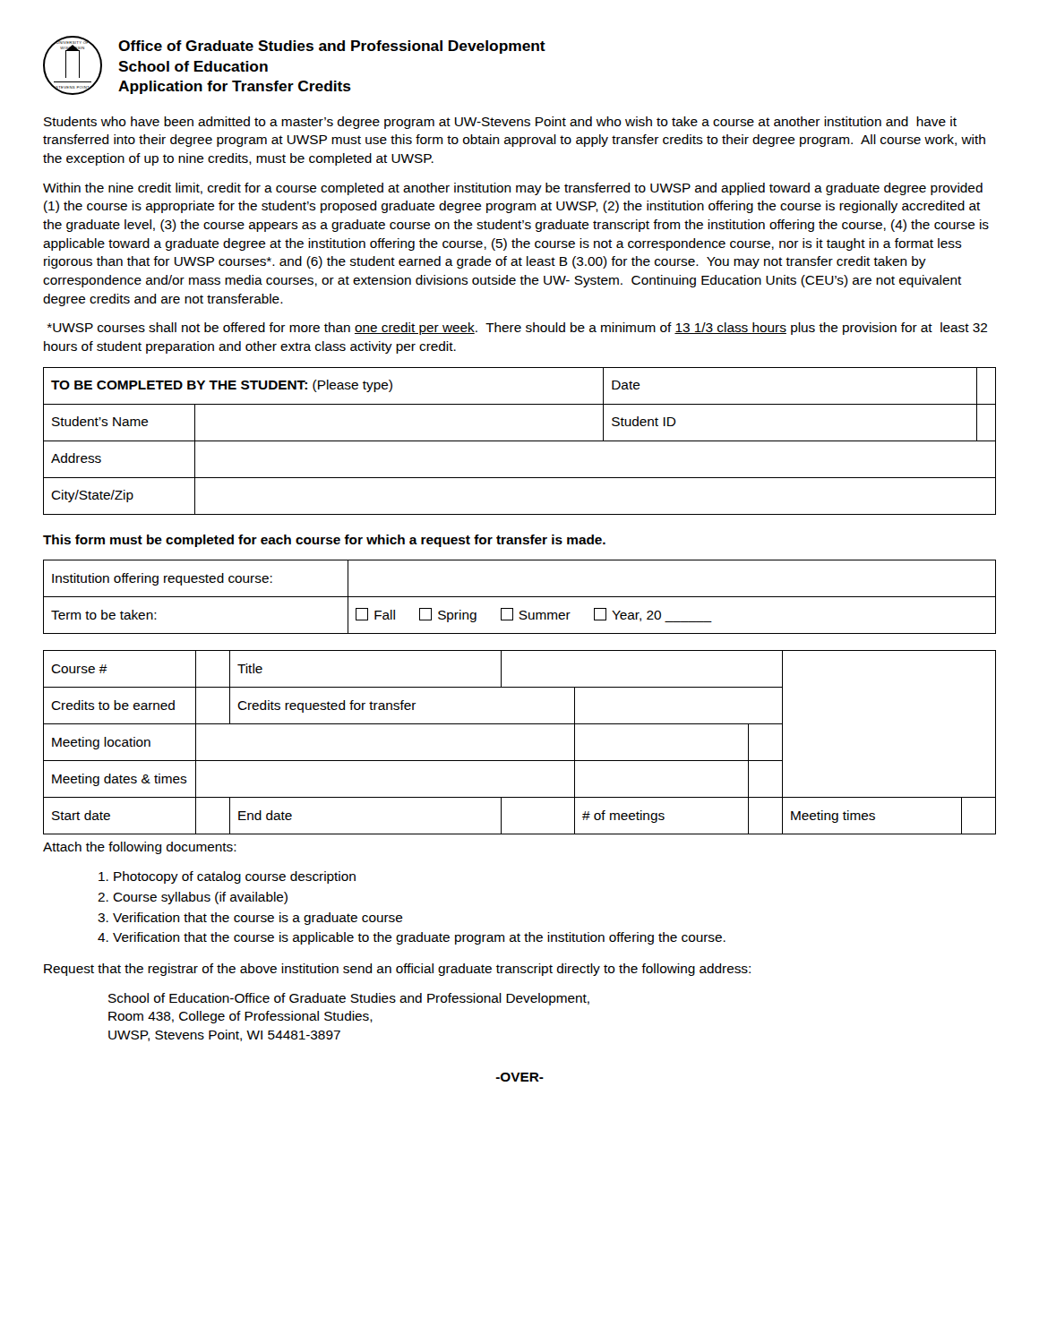UNIVERSITY OF WISCONSIN
STEVENS POINT
Office of Graduate Studies and Professional Development
School of Education
Application for Transfer Credits
Students who have been admitted to a master’s degree program at UW-Stevens Point and who wish to take a course at another institution and have it transferred into their degree program at UWSP must use this form to obtain approval to apply transfer credits to their degree program. All course work, with the exception of up to nine credits, must be completed at UWSP.
Within the nine credit limit, credit for a course completed at another institution may be transferred to UWSP and applied toward a graduate degree provided (1) the course is appropriate for the student’s proposed graduate degree program at UWSP, (2) the institution offering the course is regionally accredited at the graduate level, (3) the course appears as a graduate course on the student’s graduate transcript from the institution offering the course, (4) the course is applicable toward a graduate degree at the institution offering the course, (5) the course is not a correspondence course, nor is it taught in a format less rigorous than that for UWSP courses*. and (6) the student earned a grade of at least B (3.00) for the course. You may not transfer credit taken by correspondence and/or mass media courses, or at extension divisions outside the UW- System. Continuing Education Units (CEU’s) are not equivalent degree credits and are not transferable.
*UWSP courses shall not be offered for more than one credit per week. There should be a minimum of 13 1/3 class hours plus the provision for at least 32 hours of student preparation and other extra class activity per credit.
| TO BE COMPLETED BY THE STUDENT: (Please type) | Date | |
| Student’s Name | | Student ID | |
| Address | |
| City/State/Zip | |
This form must be completed for each course for which a request for transfer is made.
| Institution offering requested course: | |
| Term to be taken: | Fall Spring Summer Year, 20 ______ |
| Course # | | Title | |
| Credits to be earned | | Credits requested for transfer | |
| Meeting location | | | |
| Meeting dates & times | | | |
| Start date | | End date | | # of meetings | | Meeting times | |
Attach the following documents:
Photocopy of catalog course description
Course syllabus (if available)
Verification that the course is a graduate course
Verification that the course is applicable to the graduate program at the institution offering the course.
Request that the registrar of the above institution send an official graduate transcript directly to the following address:
School of Education-Office of Graduate Studies and Professional Development,
Room 438, College of Professional Studies,
UWSP, Stevens Point, WI 54481-3897
-OVER-